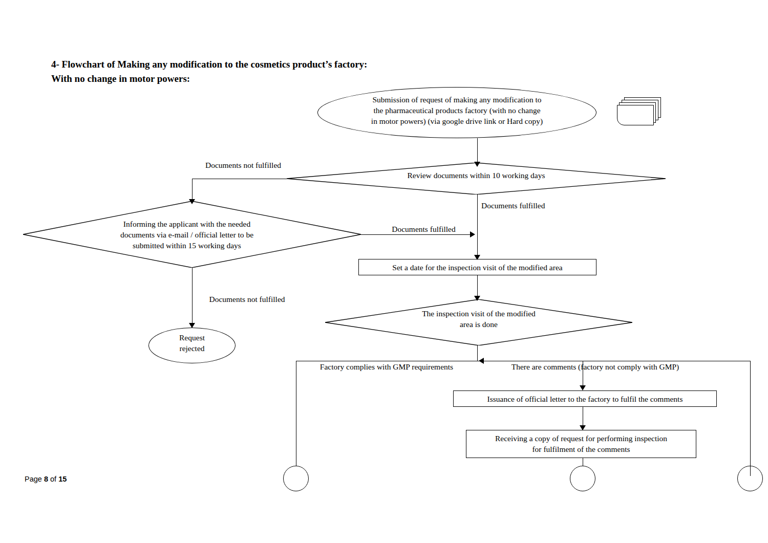4- Flowchart of Making any modification to the cosmetics product’s factory:
With no change in motor powers:
Submission of request of making any modification to
the pharmaceutical products factory (with no change
in motor powers) (via google drive link or Hard copy)
Review documents within 10 working days
Documents not fulfilled
Documents fulfilled
Informing the applicant with the needed
documents via e-mail / official letter to be
submitted within 15 working days
Documents fulfilled
Documents not fulfilled
Request
rejected
Set a date for the inspection visit of the modified area
The inspection visit of the modified
area is done
Factory complies with GMP requirements
There are comments (factory not comply with GMP)
Issuance of official letter to the factory to fulfil the comments
Receiving a copy of request for performing inspection
for fulfilment of the comments
Page 8 of 15